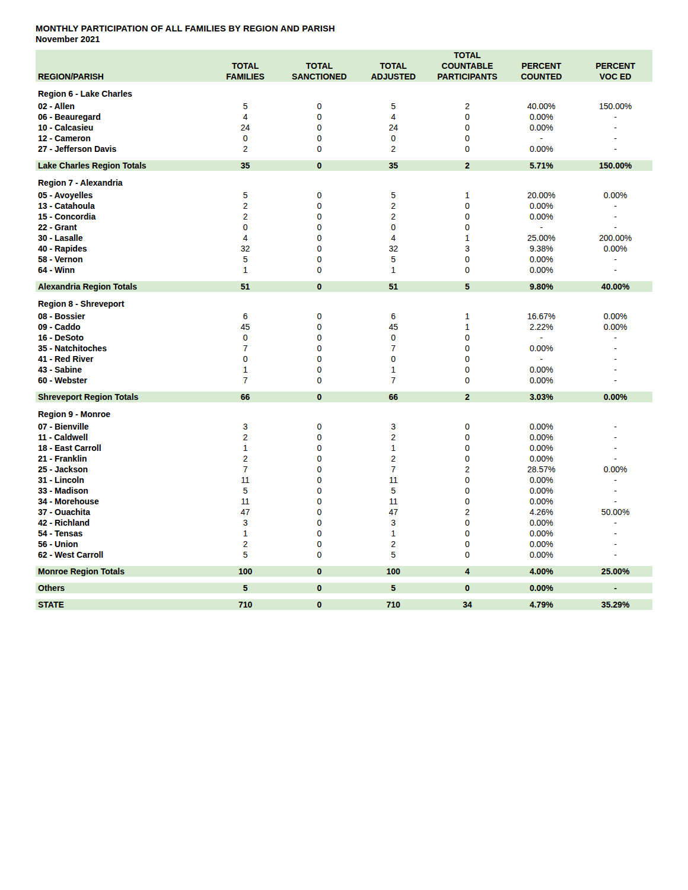MONTHLY PARTICIPATION OF ALL FAMILIES BY REGION AND PARISH
November 2021
| | | | | TOTAL | | |
| --- | --- | --- | --- | --- | --- | --- |
| | TOTAL | TOTAL | TOTAL | COUNTABLE | PERCENT | PERCENT |
| REGION/PARISH | FAMILIES | SANCTIONED | ADJUSTED | PARTICIPANTS | COUNTED | VOC ED |
| Region 6 - Lake Charles |
| 02 - Allen | 5 | 0 | 5 | 2 | 40.00% | 150.00% |
| 06 - Beauregard | 4 | 0 | 4 | 0 | 0.00% | - |
| 10 - Calcasieu | 24 | 0 | 24 | 0 | 0.00% | - |
| 12 - Cameron | 0 | 0 | 0 | 0 | - | - |
| 27 - Jefferson Davis | 2 | 0 | 2 | 0 | 0.00% | - |
| Lake Charles Region Totals | 35 | 0 | 35 | 2 | 5.71% | 150.00% |
| Region 7 - Alexandria |
| 05 - Avoyelles | 5 | 0 | 5 | 1 | 20.00% | 0.00% |
| 13 - Catahoula | 2 | 0 | 2 | 0 | 0.00% | - |
| 15 - Concordia | 2 | 0 | 2 | 0 | 0.00% | - |
| 22 - Grant | 0 | 0 | 0 | 0 | - | - |
| 30 - Lasalle | 4 | 0 | 4 | 1 | 25.00% | 200.00% |
| 40 - Rapides | 32 | 0 | 32 | 3 | 9.38% | 0.00% |
| 58 - Vernon | 5 | 0 | 5 | 0 | 0.00% | - |
| 64 - Winn | 1 | 0 | 1 | 0 | 0.00% | - |
| Alexandria Region Totals | 51 | 0 | 51 | 5 | 9.80% | 40.00% |
| Region 8 - Shreveport |
| 08 - Bossier | 6 | 0 | 6 | 1 | 16.67% | 0.00% |
| 09 - Caddo | 45 | 0 | 45 | 1 | 2.22% | 0.00% |
| 16 - DeSoto | 0 | 0 | 0 | 0 | - | - |
| 35 - Natchitoches | 7 | 0 | 7 | 0 | 0.00% | - |
| 41 - Red River | 0 | 0 | 0 | 0 | - | - |
| 43 - Sabine | 1 | 0 | 1 | 0 | 0.00% | - |
| 60 - Webster | 7 | 0 | 7 | 0 | 0.00% | - |
| Shreveport Region Totals | 66 | 0 | 66 | 2 | 3.03% | 0.00% |
| Region 9 - Monroe |
| 07 - Bienville | 3 | 0 | 3 | 0 | 0.00% | - |
| 11 - Caldwell | 2 | 0 | 2 | 0 | 0.00% | - |
| 18 - East Carroll | 1 | 0 | 1 | 0 | 0.00% | - |
| 21 - Franklin | 2 | 0 | 2 | 0 | 0.00% | - |
| 25 - Jackson | 7 | 0 | 7 | 2 | 28.57% | 0.00% |
| 31 - Lincoln | 11 | 0 | 11 | 0 | 0.00% | - |
| 33 - Madison | 5 | 0 | 5 | 0 | 0.00% | - |
| 34 - Morehouse | 11 | 0 | 11 | 0 | 0.00% | - |
| 37 - Ouachita | 47 | 0 | 47 | 2 | 4.26% | 50.00% |
| 42 - Richland | 3 | 0 | 3 | 0 | 0.00% | - |
| 54 - Tensas | 1 | 0 | 1 | 0 | 0.00% | - |
| 56 - Union | 2 | 0 | 2 | 0 | 0.00% | - |
| 62 - West Carroll | 5 | 0 | 5 | 0 | 0.00% | - |
| Monroe Region Totals | 100 | 0 | 100 | 4 | 4.00% | 25.00% |
| Others | 5 | 0 | 5 | 0 | 0.00% | - |
| STATE | 710 | 0 | 710 | 34 | 4.79% | 35.29% |